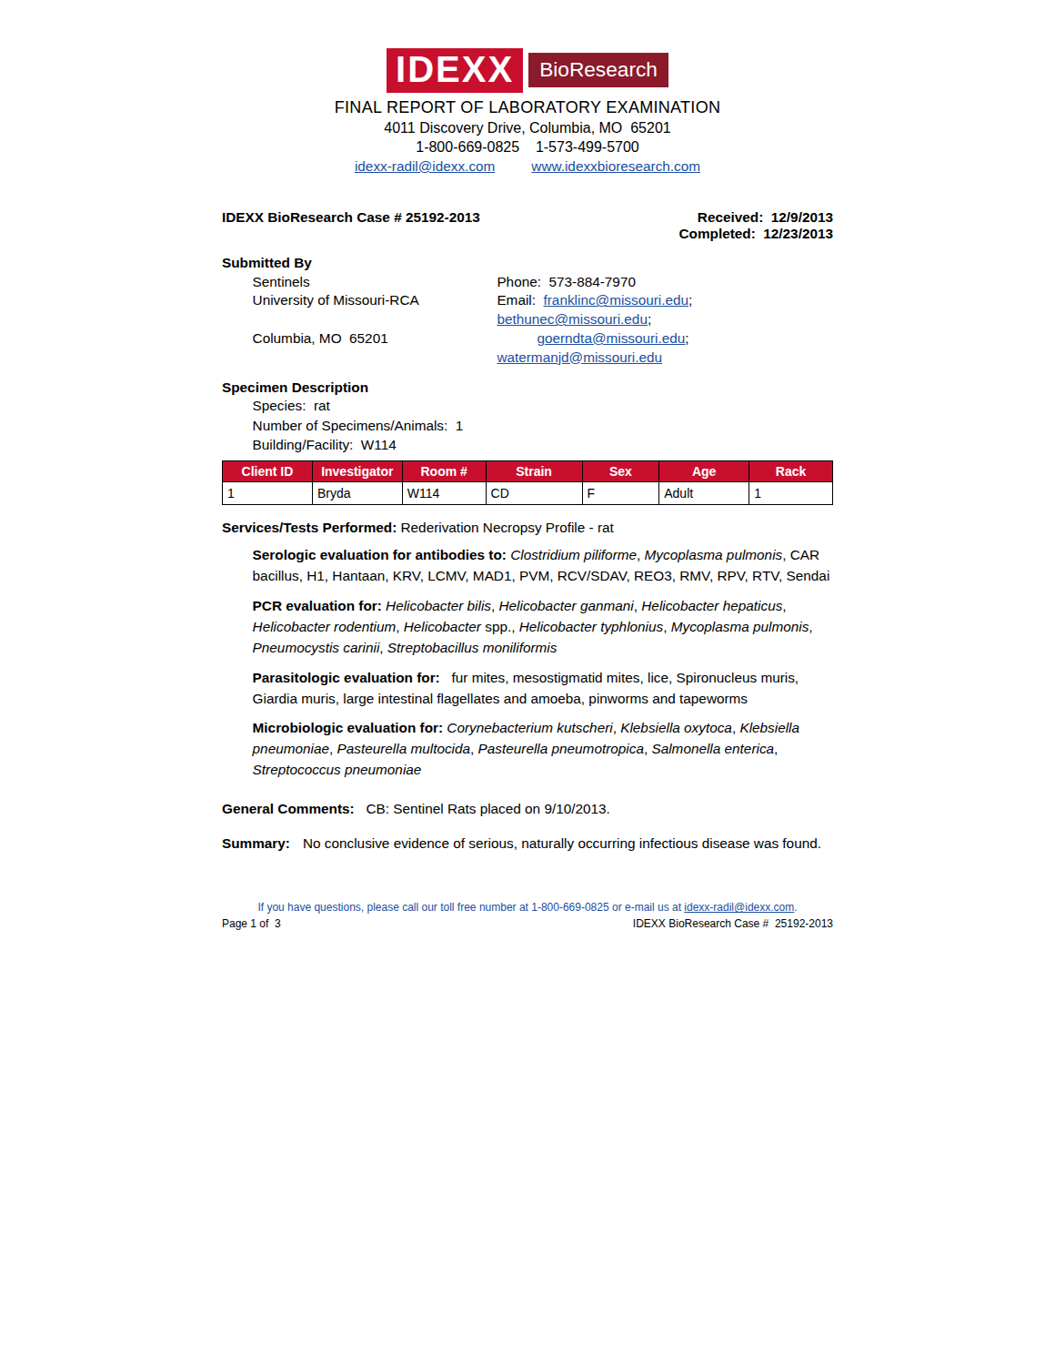IDEXX BioResearch
FINAL REPORT OF LABORATORY EXAMINATION
4011 Discovery Drive, Columbia, MO 65201
1-800-669-0825 1-573-499-5700
idexx-radil@idexx.com www.idexxbioresearch.com
IDEXX BioResearch Case # 25192-2013
Received: 12/9/2013
Completed: 12/23/2013
Submitted By
| Sentinels | Phone: 573-884-7970 |
| University of Missouri-RCA | Email: franklinc@missouri.edu ; bethunec@missouri.edu ; |
| Columbia, MO 65201 | goerndta@missouri.edu ; watermanjd@missouri.edu |
Specimen Description
Species: rat
Number of Specimens/Animals: 1
Building/Facility: W114
| Client ID | Investigator | Room # | Strain | Sex | Age | Rack |
| --- | --- | --- | --- | --- | --- | --- |
| 1 | Bryda | W114 | CD | F | Adult | 1 |
Services/Tests Performed: Rederivation Necropsy Profile - rat
Serologic evaluation for antibodies to: Clostridium piliforme, Mycoplasma pulmonis, CAR bacillus, H1, Hantaan, KRV, LCMV, MAD1, PVM, RCV/SDAV, REO3, RMV, RPV, RTV, Sendai
PCR evaluation for: Helicobacter bilis, Helicobacter ganmani, Helicobacter hepaticus, Helicobacter rodentium, Helicobacter spp., Helicobacter typhlonius, Mycoplasma pulmonis, Pneumocystis carinii, Streptobacillus moniliformis
Parasitologic evaluation for: fur mites, mesostigmatid mites, lice, Spironucleus muris, Giardia muris, large intestinal flagellates and amoeba, pinworms and tapeworms
Microbiologic evaluation for: Corynebacterium kutscheri, Klebsiella oxytoca, Klebsiella pneumoniae, Pasteurella multocida, Pasteurella pneumotropica, Salmonella enterica, Streptococcus pneumoniae
General Comments: CB: Sentinel Rats placed on 9/10/2013.
Summary: No conclusive evidence of serious, naturally occurring infectious disease was found.
If you have questions, please call our toll free number at 1-800-669-0825 or e-mail us at idexx-radil@idexx.com.
Page 1 of 3
IDEXX BioResearch Case # 25192-2013